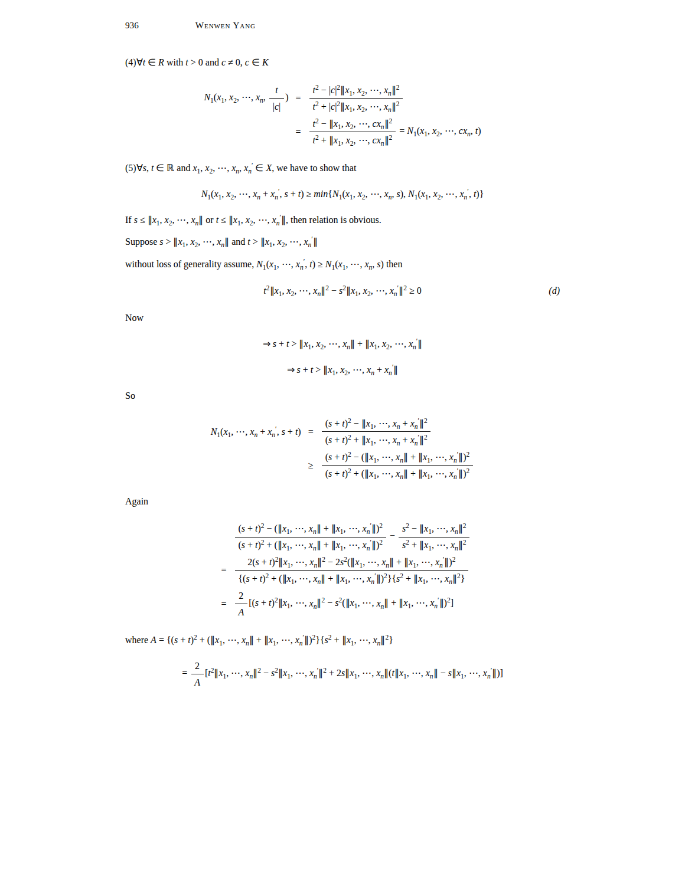936 Wenwen Yang
(4)∀t ∈ R with t > 0 and c ≠ 0, c ∈ K
N1(x1, x2, ⋯, xn, t|c|) = t2 − |c|2∥x1, x2, ⋯, xn∥2 t2 + |c|2∥x1, x2, ⋯, xn∥2
= t2 − ∥x1, x2, ⋯, cxn∥2 t2 + ∥x1, x2, ⋯, cxn∥2 = N1(x1, x2, ⋯, cxn, t)
(5)∀s, t ∈ ℝ and x1, x2, ⋯, xn, xn′ ∈ X, we have to show that
N1(x1, x2, ⋯, xn + xn′, s + t) ≥ min{N1(x1, x2, ⋯, xn, s), N1(x1, x2, ⋯, xn′, t)}
If s ≤ ∥x1, x2, ⋯, xn∥ or t ≤ ∥x1, x2, ⋯, xn′∥, then relation is obvious.
Suppose s > ∥x1, x2, ⋯, xn∥ and t > ∥x1, x2, ⋯, xn′∥
without loss of generality assume, N1(x1, ⋯, xn′, t) ≥ N1(x1, ⋯, xn, s) then
t2∥x1, x2, ⋯, xn∥2 − s2∥x1, x2, ⋯, xn′∥2 ≥ 0
(d)
Now
⇒ s + t > ∥x1, x2, ⋯, xn∥ + ∥x1, x2, ⋯, xn′∥
⇒ s + t > ∥x1, x2, ⋯, xn + xn′∥
So
N1(x1, ⋯, xn + xn′, s + t) = (s + t)2 − ∥x1, ⋯, xn + xn′∥2(s + t)2 + ∥x1, ⋯, xn + xn′∥2
≥ (s + t)2 − (∥x1, ⋯, xn∥ + ∥x1, ⋯, xn′∥)2(s + t)2 + (∥x1, ⋯, xn∥ + ∥x1, ⋯, xn′∥)2
Again
(s + t)2 − (∥x1, ⋯, xn∥ + ∥x1, ⋯, xn′∥)2(s + t)2 + (∥x1, ⋯, xn∥ + ∥x1, ⋯, xn′∥)2 − s2 − ∥x1, ⋯, xn∥2 s2 + ∥x1, ⋯, xn∥2
= 2(s + t)2∥x1, ⋯, xn∥2 − 2s2(∥x1, ⋯, xn∥ + ∥x1, ⋯, xn′∥)2{(s + t)2 + (∥x1, ⋯, xn∥ + ∥x1, ⋯, xn′∥)2}{s2 + ∥x1, ⋯, xn∥2}
= 2 A[(s + t)2∥x1, ⋯, xn∥2 − s2(∥x1, ⋯, xn∥ + ∥x1, ⋯, xn′∥)2]
where A = {(s + t)2 + (∥x1, ⋯, xn∥ + ∥x1, ⋯, xn′∥)2}{s2 + ∥x1, ⋯, xn∥2}
= 2 A[t2∥x1, ⋯, xn∥2 − s2∥x1, ⋯, xn′∥2 + 2s∥x1, ⋯, xn∥(t∥x1, ⋯, xn∥ − s∥x1, ⋯, xn′∥)]